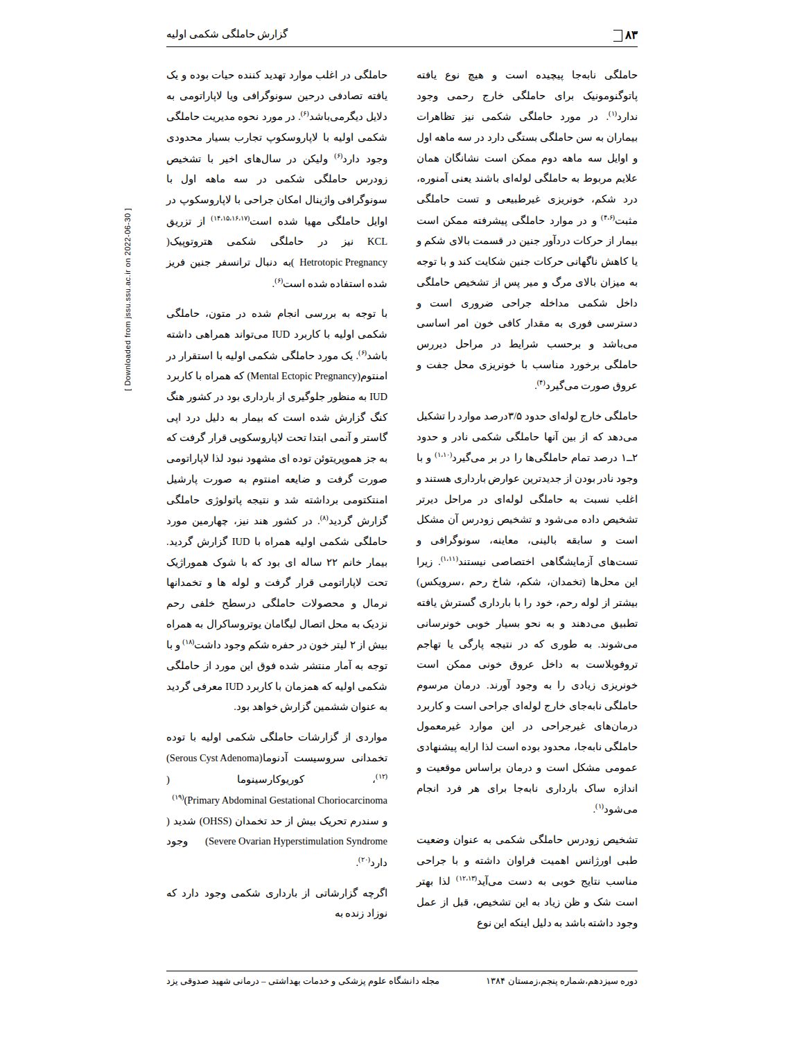[ Downloaded from jssu.ssu.ac.ir on 2022-06-30 ]
۸۳
گزارش حاملگی شکمی اولیه
حاملگی نابه‌جا پیچیده است و هیچ نوع یافته پاتوگنومونیک برای حاملگی خارج رحمی وجود ندارد(۱). در مورد حاملگی شکمی نیز تظاهرات بیماران به سن حاملگی بستگی دارد در سه ماهه اول و اوایل سه ماهه دوم ممکن است نشانگان همان علایم مربوط به حاملگی لوله‌ای باشند یعنی آمنوره، درد شکم، خونریزی غیرطبیعی و تست حاملگی مثبت(۴،۶) و در موارد حاملگی پیشرفته ممکن است بیمار از حرکات دردآور جنین در قسمت بالای شکم و یا کاهش ناگهانی حرکات جنین شکایت کند و با توجه به میزان بالای مرگ و میر پس از تشخیص حاملگی داخل شکمی مداخله جراحی ضروری است و دسترسی فوری به مقدار کافی خون امر اساسی می‌باشد و برحسب شرایط در مراحل دیررس حاملگی برخورد مناسب با خونریزی محل جفت و عروق صورت می‌گیرد(۴).
حاملگی خارج لوله‌ای حدود ۳/۵درصد موارد را تشکیل می‌دهد که از بین آنها حاملگی شکمی نادر و حدود ۲ــ۱ درصد تمام حاملگی‌ها را در بر می‌گیرد(۱،۱۰) و با وجود نادر بودن از جدیدترین عوارض بارداری هستند و اغلب نسبت به حاملگی لوله‌ای در مراحل دیرتر تشخیص داده می‌شود و تشخیص زودرس آن مشکل است و سابقه بالینی، معاینه، سونوگرافی و تست‌های آزمایشگاهی اختصاصی نیستند(۱،۱۱). زیرا این محل‌ها (تخمدان، شکم، شاخ رحم ،سرویکس) بیشتر از لوله رحم، خود را با بارداری گسترش یافته تطبیق می‌دهند و به نحو بسیار خوبی خونرسانی می‌شوند. به طوری که در نتیجه پارگی یا تهاجم تروفوبلاست به داخل عروق خونی ممکن است خونریزی زیادی را به وجود آورند. درمان مرسوم حاملگی نابه‌جای خارج لوله‌ای جراحی است و کاربرد درمان‌های غیرجراحی در این موارد غیرمعمول حاملگی نابه‌جا، محدود بوده است لذا ارایه پیشنهادی عمومی مشکل است و درمان براساس موقعیت و اندازه ساک بارداری نابه‌جا برای هر فرد انجام می‌شود(۱).
تشخیص زودرس حاملگی شکمی به عنوان وضعیت طبی اورژانس اهمیت فراوان داشته و با جراحی مناسب نتایج خوبی به دست می‌آید(۱۲،۱۳) لذا بهتر است شک و ظن زیاد به این تشخیص، قبل از عمل وجود داشته باشد به دلیل اینکه این نوع
حاملگی در اغلب موارد تهدید کننده حیات بوده و یک یافته تصادفی درحین سونوگرافی ویا لاپاراتومی به دلایل دیگرمی‌باشد(۶). در مورد نحوه مدیریت حاملگی شکمی اولیه با لاپاروسکوپ تجارب بسیار محدودی وجود دارد(۶) ولیکن در سال‌های اخیر با تشخیص زودرس حاملگی شکمی در سه ماهه اول با سونوگرافی واژینال امکان جراحی با لاپاروسکوپ در اوایل حاملگی مهیا شده است(۱۴،۱۵،۱۶،۱۷) از تزریق KCL نیز در حاملگی شکمی هتروتوپیک(Hetrotopic Pregnancy )به دنبال ترانسفر جنین فریز شده استفاده شده است(۶).
با توجه به بررسی انجام شده در متون، حاملگی شکمی اولیه با کاربرد IUD می‌تواند همراهی داشته باشد(۶). یک مورد حاملگی شکمی اولیه با استقرار در امنتوم(Mental Ectopic Pregnancy) که همراه با کاربردIUD به منظور جلوگیری از بارداری بود در کشور هنگ کنگ گزارش شده است که بیمار به دلیل درد اپی گاستر و آنمی ابتدا تحت لاپاروسکوپی قرار گرفت که به جز هموپریتوئن توده ای مشهود نبود لذا لاپاراتومی صورت گرفت و ضایعه امنتوم به صورت پارشیل امنتکتومی برداشته شد و نتیجه پاتولوژی حاملگی گزارش گردید(۸). در کشور هند نیز، چهارمین مورد حاملگی شکمی اولیه همراه با IUD گزارش گردید. بیمار خانم ۲۲ ساله ای بود که با شوک هموراژیک تحت لاپاراتومی قرار گرفت و لوله ها و تخمدانها نرمال و محصولات حاملگی درسطح خلفی رحم نزدیک به محل اتصال لیگامان یوتروساکرال به همراه بیش از ۲ لیتر خون در حفره شکم وجود داشت(۱۸) و با توجه به آمار منتشر شده فوق این مورد از حاملگی شکمی اولیه که همزمان با کاربرد IUD معرفی گردید به عنوان ششمین گزارش خواهد بود.
مواردی از گزارشات حاملگی شکمی اولیه با توده تخمدانی سروسیست آدنوما(Serous Cyst Adenoma)(۱۲)، کوریوکارسینوما (Primary Abdominal Gestational Choriocarcinoma)(۱۹) و سندرم تحریک بیش از حد تخمدان (OHSS) شدید (Severe Ovarian Hyperstimulation Syndrome) وجود دارد(۲۰).
اگرچه گزارشاتی از بارداری شکمی وجود دارد که نوزاد زنده به
دوره سیزدهم،شماره پنجم،زمستان ۱۳۸۴
مجله دانشگاه علوم پزشکی و خدمات بهداشتی – درمانی شهید صدوقی یزد